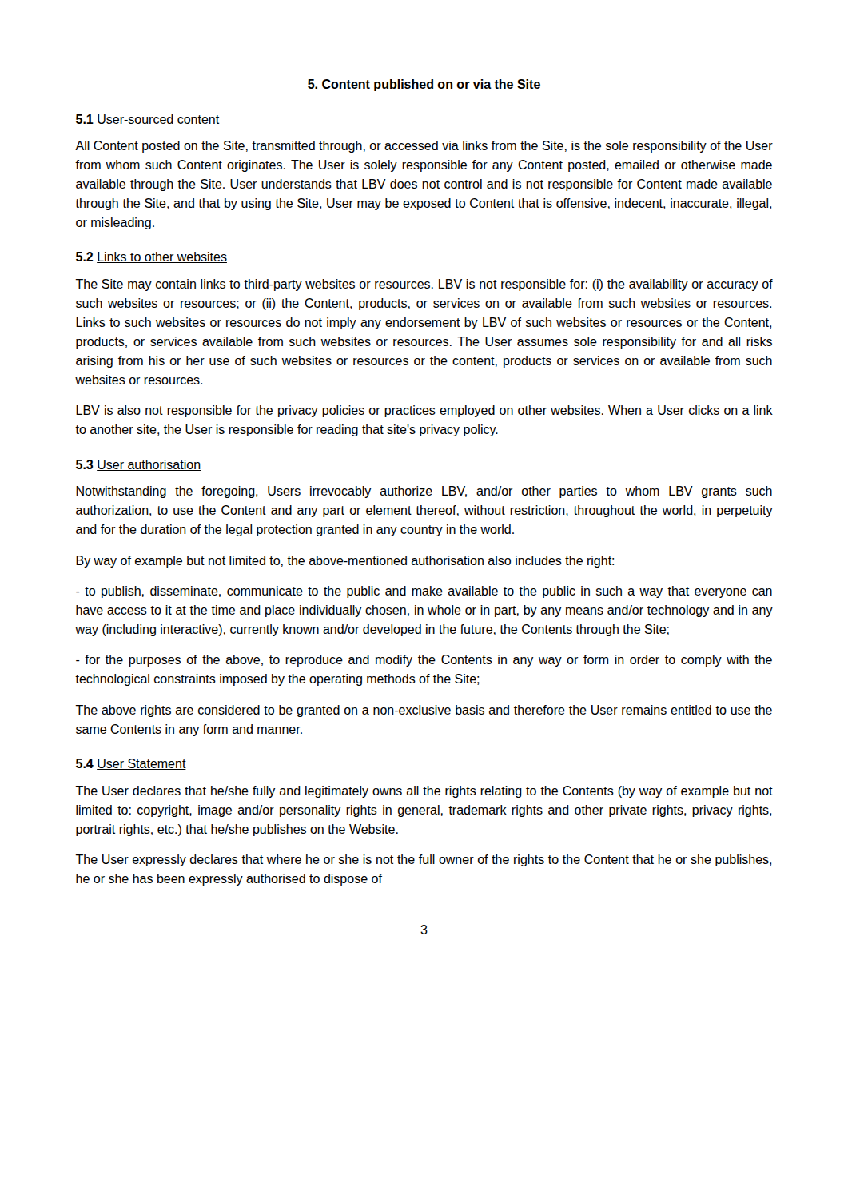5. Content published on or via the Site
5.1 User-sourced content
All Content posted on the Site, transmitted through, or accessed via links from the Site, is the sole responsibility of the User from whom such Content originates. The User is solely responsible for any Content posted, emailed or otherwise made available through the Site. User understands that LBV does not control and is not responsible for Content made available through the Site, and that by using the Site, User may be exposed to Content that is offensive, indecent, inaccurate, illegal, or misleading.
5.2 Links to other websites
The Site may contain links to third-party websites or resources. LBV is not responsible for: (i) the availability or accuracy of such websites or resources; or (ii) the Content, products, or services on or available from such websites or resources. Links to such websites or resources do not imply any endorsement by LBV of such websites or resources or the Content, products, or services available from such websites or resources. The User assumes sole responsibility for and all risks arising from his or her use of such websites or resources or the content, products or services on or available from such websites or resources.
LBV is also not responsible for the privacy policies or practices employed on other websites. When a User clicks on a link to another site, the User is responsible for reading that site's privacy policy.
5.3 User authorisation
Notwithstanding the foregoing, Users irrevocably authorize LBV, and/or other parties to whom LBV grants such authorization, to use the Content and any part or element thereof, without restriction, throughout the world, in perpetuity and for the duration of the legal protection granted in any country in the world.
By way of example but not limited to, the above-mentioned authorisation also includes the right:
- to publish, disseminate, communicate to the public and make available to the public in such a way that everyone can have access to it at the time and place individually chosen, in whole or in part, by any means and/or technology and in any way (including interactive), currently known and/or developed in the future, the Contents through the Site;
- for the purposes of the above, to reproduce and modify the Contents in any way or form in order to comply with the technological constraints imposed by the operating methods of the Site;
The above rights are considered to be granted on a non-exclusive basis and therefore the User remains entitled to use the same Contents in any form and manner.
5.4 User Statement
The User declares that he/she fully and legitimately owns all the rights relating to the Contents (by way of example but not limited to: copyright, image and/or personality rights in general, trademark rights and other private rights, privacy rights, portrait rights, etc.) that he/she publishes on the Website.
The User expressly declares that where he or she is not the full owner of the rights to the Content that he or she publishes, he or she has been expressly authorised to dispose of
3